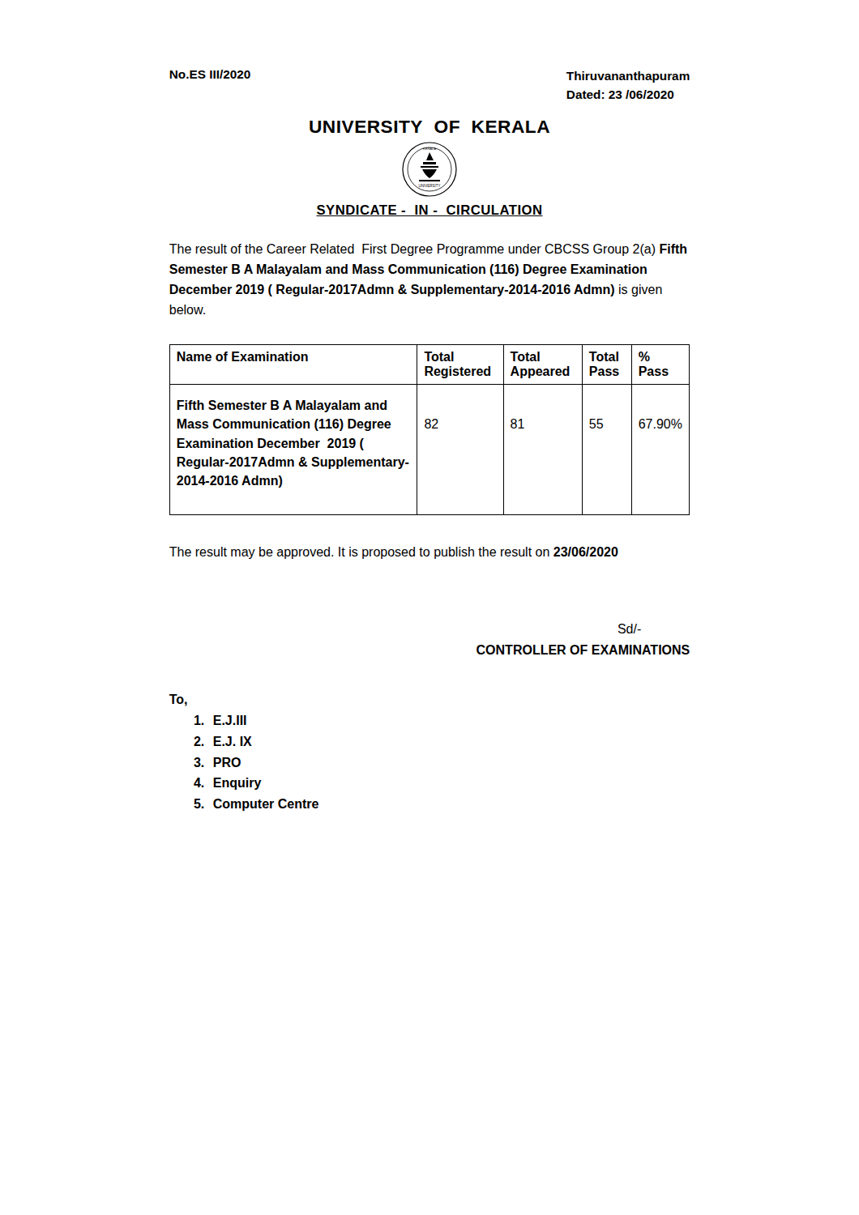No.ES III/2020
Thiruvananthapuram
Dated: 23 /06/2020
UNIVERSITY OF KERALA
UNIVERSITY KERALA
SYNDICATE - IN - CIRCULATION
The result of the Career Related First Degree Programme under CBCSS Group 2(a) Fifth Semester B A Malayalam and Mass Communication (116) Degree Examination December 2019 ( Regular-2017Admn & Supplementary-2014-2016 Admn) is given below.
| Name of Examination | Total Registered | Total Appeared | Total Pass | % Pass |
| --- | --- | --- | --- | --- |
| Fifth Semester B A Malayalam and Mass Communication (116) Degree Examination December 2019 ( Regular-2017Admn & Supplementary-2014-2016 Admn) | 82 | 81 | 55 | 67.90% |
The result may be approved. It is proposed to publish the result on 23/06/2020
Sd/-
CONTROLLER OF EXAMINATIONS
To,
E.J.III
E.J. IX
PRO
Enquiry
Computer Centre